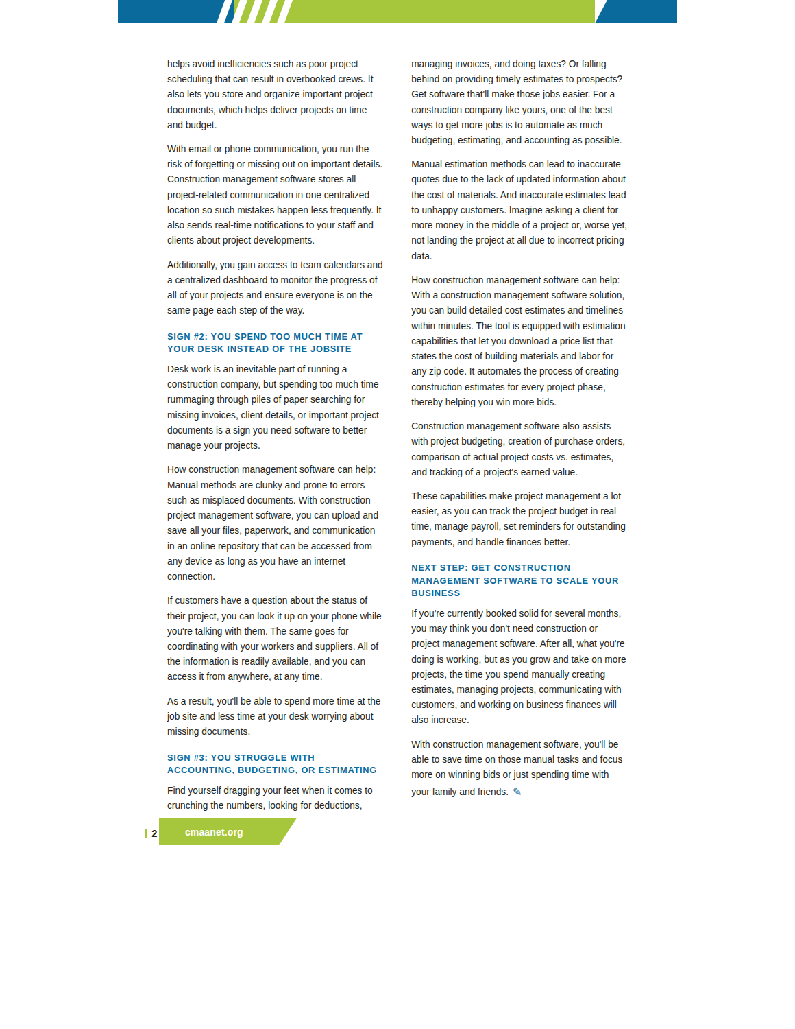helps avoid inefficiencies such as poor project scheduling that can result in overbooked crews. It also lets you store and organize important project documents, which helps deliver projects on time and budget.
With email or phone communication, you run the risk of forgetting or missing out on important details. Construction management software stores all project-related communication in one centralized location so such mistakes happen less frequently. It also sends real-time notifications to your staff and clients about project developments.
Additionally, you gain access to team calendars and a centralized dashboard to monitor the progress of all of your projects and ensure everyone is on the same page each step of the way.
Sign #2: You Spend Too Much Time at Your Desk Instead of the Jobsite
Desk work is an inevitable part of running a construction company, but spending too much time rummaging through piles of paper searching for missing invoices, client details, or important project documents is a sign you need software to better manage your projects.
How construction management software can help: Manual methods are clunky and prone to errors such as misplaced documents. With construction project management software, you can upload and save all your files, paperwork, and communication in an online repository that can be accessed from any device as long as you have an internet connection.
If customers have a question about the status of their project, you can look it up on your phone while you're talking with them. The same goes for coordinating with your workers and suppliers. All of the information is readily available, and you can access it from anywhere, at any time.
As a result, you'll be able to spend more time at the job site and less time at your desk worrying about missing documents.
Sign #3: You Struggle with Accounting, Budgeting, or Estimating
Find yourself dragging your feet when it comes to crunching the numbers, looking for deductions, managing invoices, and doing taxes? Or falling behind on providing timely estimates to prospects? Get software that'll make those jobs easier. For a construction company like yours, one of the best ways to get more jobs is to automate as much budgeting, estimating, and accounting as possible.
Manual estimation methods can lead to inaccurate quotes due to the lack of updated information about the cost of materials. And inaccurate estimates lead to unhappy customers. Imagine asking a client for more money in the middle of a project or, worse yet, not landing the project at all due to incorrect pricing data.
How construction management software can help: With a construction management software solution, you can build detailed cost estimates and timelines within minutes. The tool is equipped with estimation capabilities that let you download a price list that states the cost of building materials and labor for any zip code. It automates the process of creating construction estimates for every project phase, thereby helping you win more bids.
Construction management software also assists with project budgeting, creation of purchase orders, comparison of actual project costs vs. estimates, and tracking of a project's earned value.
These capabilities make project management a lot easier, as you can track the project budget in real time, manage payroll, set reminders for outstanding payments, and handle finances better.
Next Step: Get Construction Management Software to Scale Your Business
If you're currently booked solid for several months, you may think you don't need construction or project management software. After all, what you're doing is working, but as you grow and take on more projects, the time you spend manually creating estimates, managing projects, communicating with customers, and working on business finances will also increase.
With construction management software, you'll be able to save time on those manual tasks and focus more on winning bids or just spending time with your family and friends.✎
2
cmaanet.org